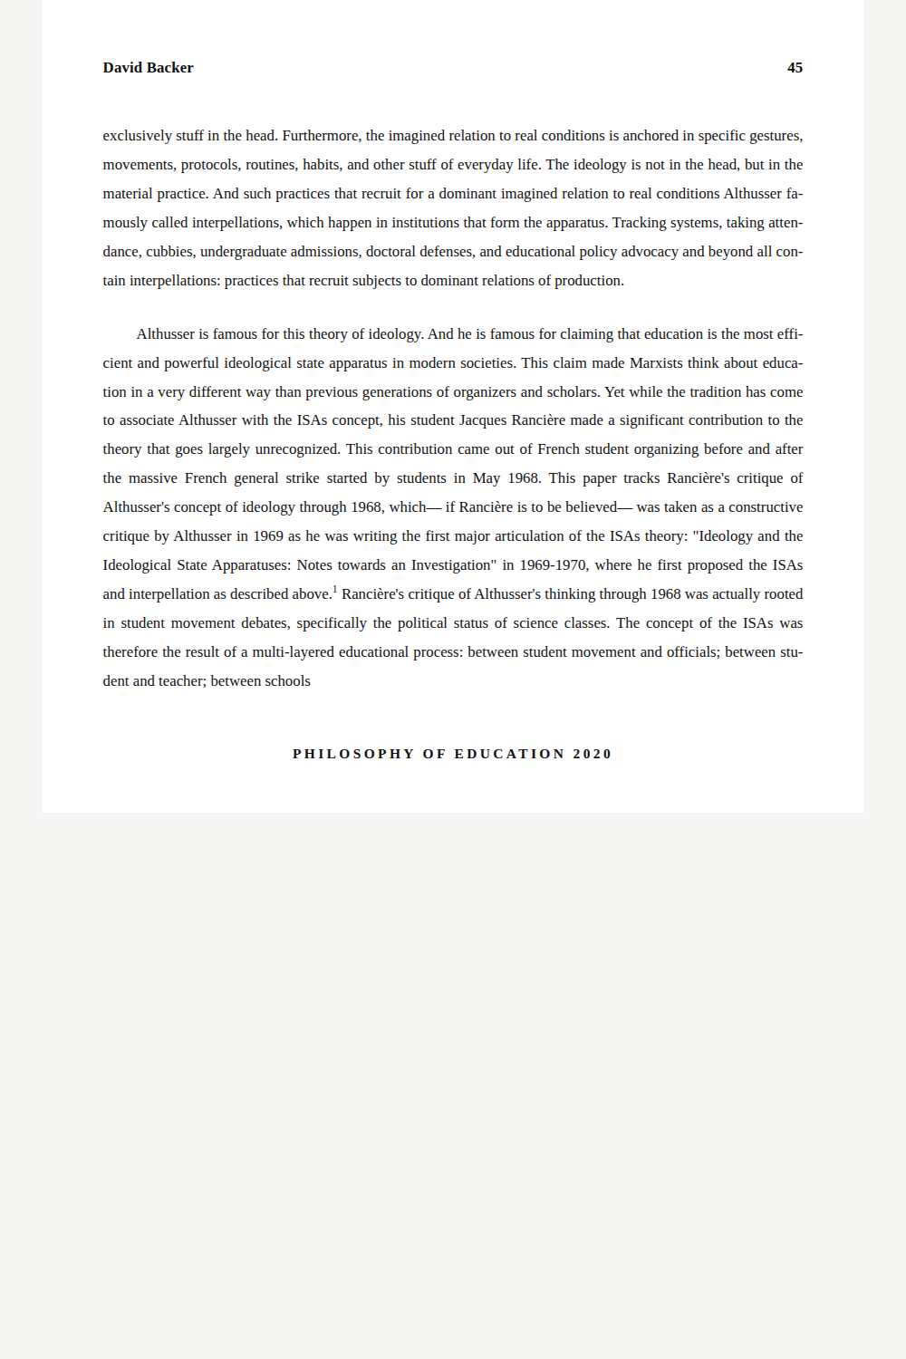David Backer 45
exclusively stuff in the head. Furthermore, the imagined relation to real conditions is anchored in specific gestures, movements, protocols, routines, habits, and other stuff of everyday life. The ideology is not in the head, but in the material practice. And such practices that recruit for a dominant imagined relation to real conditions Althusser famously called interpellations, which happen in institutions that form the apparatus. Tracking systems, taking attendance, cubbies, undergraduate admissions, doctoral defenses, and educational policy advocacy and beyond all contain interpellations: practices that recruit subjects to dominant relations of production.
Althusser is famous for this theory of ideology. And he is famous for claiming that education is the most efficient and powerful ideological state apparatus in modern societies. This claim made Marxists think about education in a very different way than previous generations of organizers and scholars. Yet while the tradition has come to associate Althusser with the ISAs concept, his student Jacques Rancière made a significant contribution to the theory that goes largely unrecognized. This contribution came out of French student organizing before and after the massive French general strike started by students in May 1968. This paper tracks Rancière's critique of Althusser's concept of ideology through 1968, which— if Rancière is to be believed— was taken as a constructive critique by Althusser in 1969 as he was writing the first major articulation of the ISAs theory: "Ideology and the Ideological State Apparatuses: Notes towards an Investigation" in 1969-1970, where he first proposed the ISAs and interpellation as described above.1 Rancière's critique of Althusser's thinking through 1968 was actually rooted in student movement debates, specifically the political status of science classes. The concept of the ISAs was therefore the result of a multi-layered educational process: between student movement and officials; between student and teacher; between schools
Philosophy of Education 2020